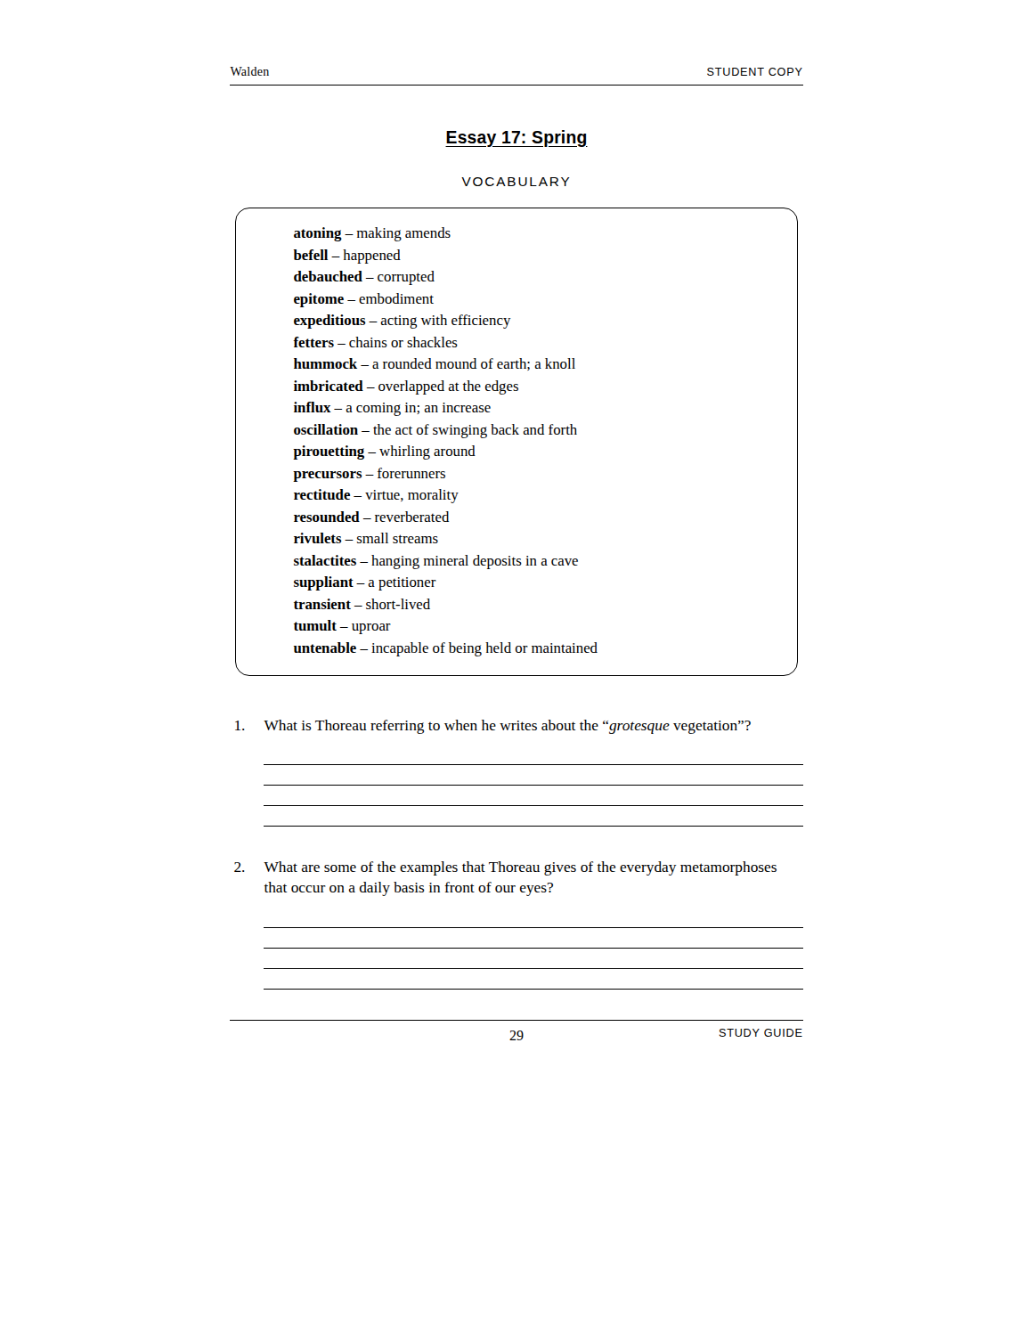Walden
Student Copy
Essay 17: Spring
VOCABULARY
atoning – making amends
befell – happened
debauched – corrupted
epitome – embodiment
expeditious – acting with efficiency
fetters – chains or shackles
hummock – a rounded mound of earth; a knoll
imbricated – overlapped at the edges
influx – a coming in; an increase
oscillation – the act of swinging back and forth
pirouetting – whirling around
precursors – forerunners
rectitude – virtue, morality
resounded – reverberated
rivulets – small streams
stalactites – hanging mineral deposits in a cave
suppliant – a petitioner
transient – short-lived
tumult – uproar
untenable – incapable of being held or maintained
What is Thoreau referring to when he writes about the “grotesque vegetation”?
What are some of the examples that Thoreau gives of the everyday metamorphoses that occur on a daily basis in front of our eyes?
29
Study Guide